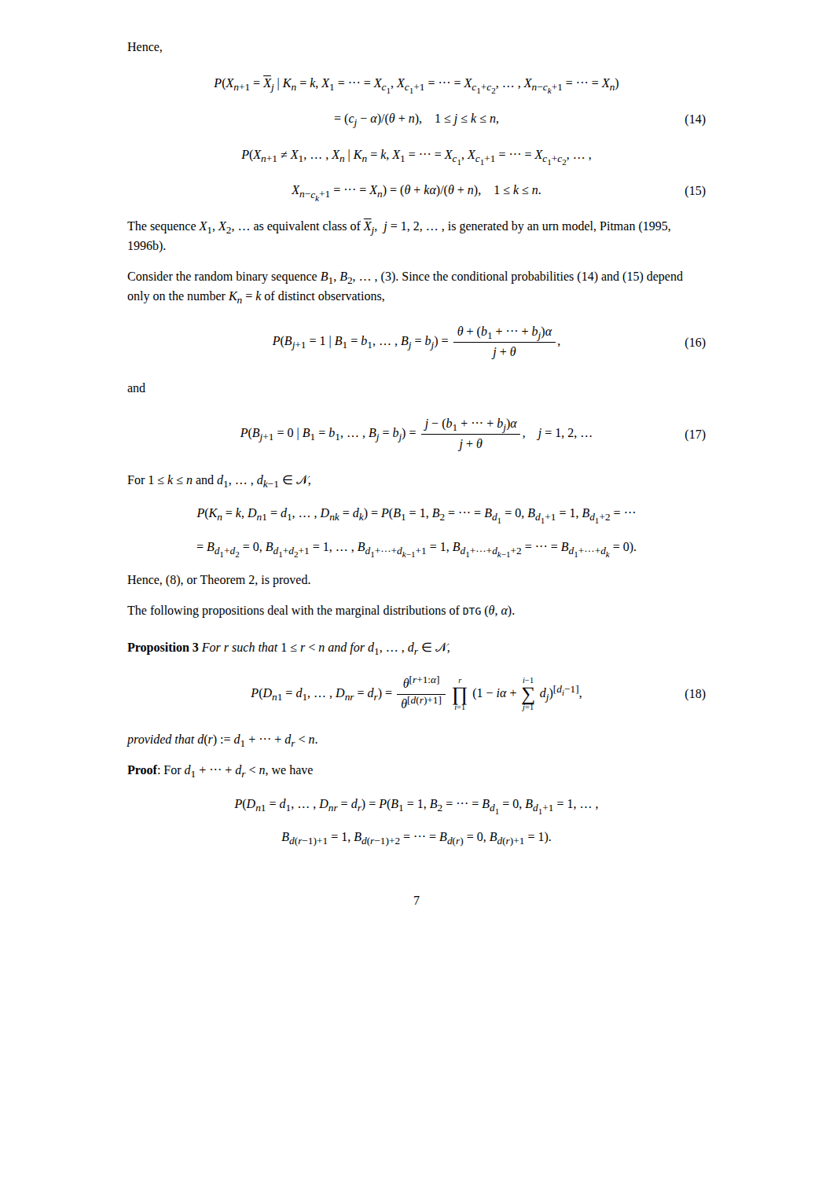Hence,
P(Xn+1 = Xj | Kn = k, X1 = ··· = Xc1, Xc1+1 = ··· = Xc1+c2, … , Xn−ck+1 = ··· = Xn)
= (cj − α)/(θ + n), 1 ≤ j ≤ k ≤ n, (14)
P(Xn+1 ≠ X1, … , Xn | Kn = k, X1 = ··· = Xc1, Xc1+1 = ··· = Xc1+c2, … ,
Xn−ck+1 = ··· = Xn) = (θ + kα)/(θ + n), 1 ≤ k ≤ n. (15)
The sequence X1, X2, … as equivalent class of Xj, j = 1, 2, … , is generated by an urn model, Pitman (1995, 1996b).
Consider the random binary sequence B1, B2, … , (3). Since the conditional probabilities (14) and (15) depend only on the number Kn = k of distinct observations,
P(Bj+1 = 1 | B1 = b1, … , Bj = bj) = θ + (b1 + ··· + bj)α j + θ, (16)
and
P(Bj+1 = 0 | B1 = b1, … , Bj = bj) = j − (b1 + ··· + bj)α j + θ, j = 1, 2, … (17)
For 1 ≤ k ≤ n and d1, … , dk−1 ∈ 𝒩,
P(Kn = k, Dn1 = d1, … , Dnk = dk) = P(B1 = 1, B2 = ··· = Bd1 = 0, Bd1+1 = 1, Bd1+2 = ···
= Bd1+d2 = 0, Bd1+d2+1 = 1, … , Bd1+···+dk−1+1 = 1, Bd1+···+dk−1+2 = ··· = Bd1+···+dk = 0).
Hence, (8), or Theorem 2, is proved.
The following propositions deal with the marginal distributions of DTG (θ, α).
Proposition 3 For r such that 1 ≤ r < n and for d1, … , dr ∈ 𝒩,
P(Dn1 = d1, … , Dnr = dr) = θ[r+1:α] θ[d(r)+1] r∏i=1 (1 − iα + i−1∑j=1 dj)[di−1], (18)
provided that d(r) := d1 + ··· + dr < n.
Proof: For d1 + ··· + dr < n, we have
P(Dn1 = d1, … , Dnr = dr) = P(B1 = 1, B2 = ··· = Bd1 = 0, Bd1+1 = 1, … ,
Bd(r−1)+1 = 1, Bd(r−1)+2 = ··· = Bd(r) = 0, Bd(r)+1 = 1).
7